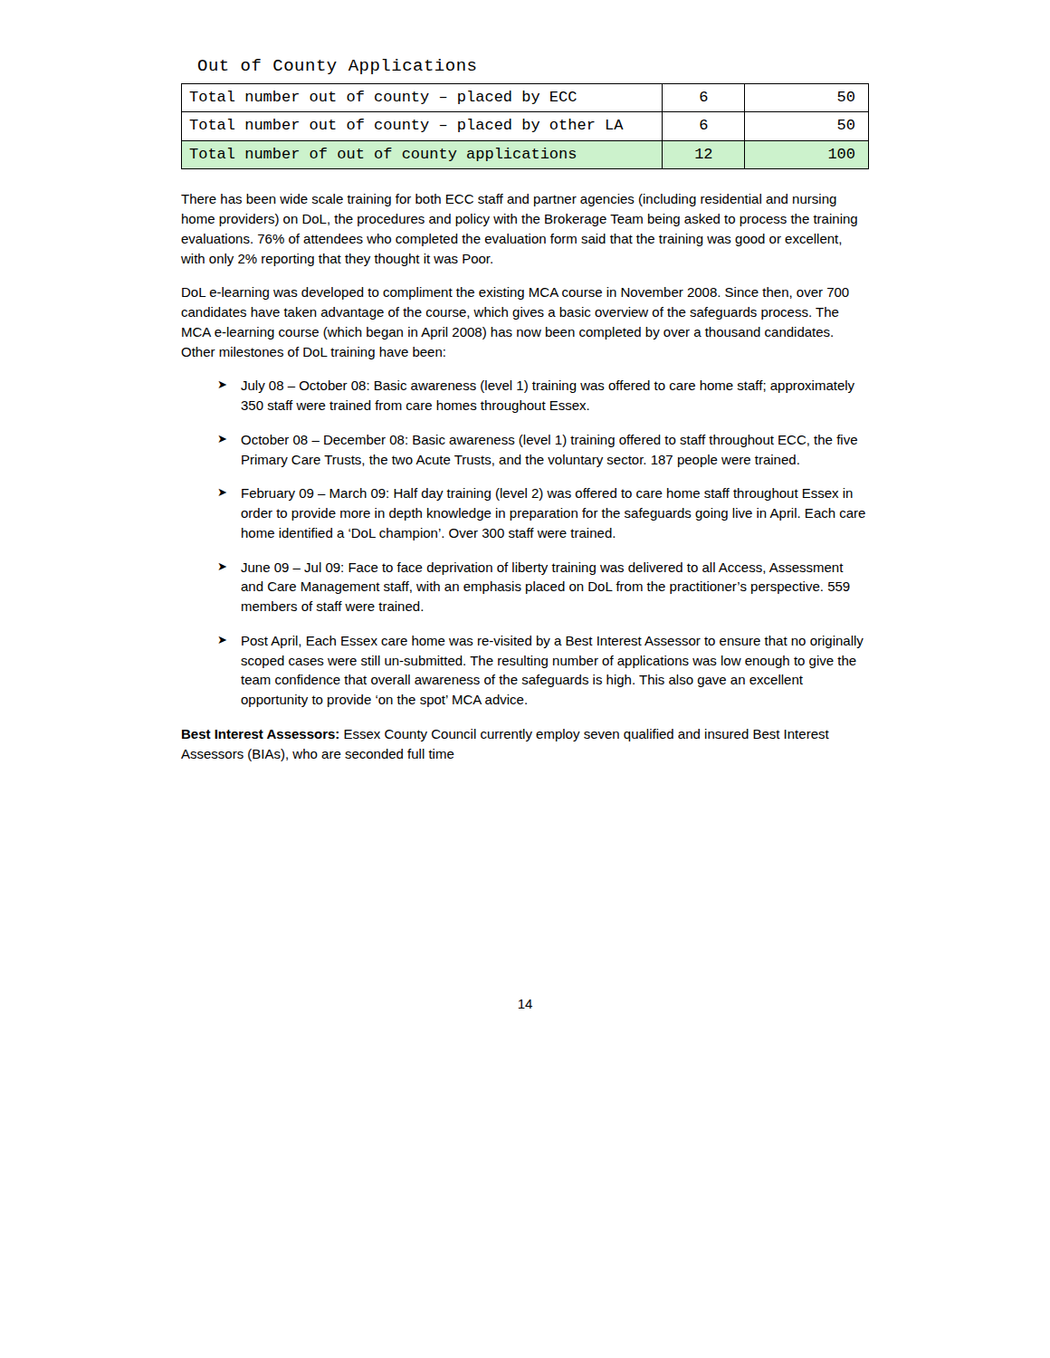Out of County Applications
| Total number out of county – placed by ECC | 6 | 50 |
| Total number out of county – placed by other LA | 6 | 50 |
| Total number of out of county applications | 12 | 100 |
There has been wide scale training for both ECC staff and partner agencies (including residential and nursing home providers) on DoL, the procedures and policy with the Brokerage Team being asked to process the training evaluations. 76% of attendees who completed the evaluation form said that the training was good or excellent, with only 2% reporting that they thought it was Poor.
DoL e-learning was developed to compliment the existing MCA course in November 2008. Since then, over 700 candidates have taken advantage of the course, which gives a basic overview of the safeguards process. The MCA e-learning course (which began in April 2008) has now been completed by over a thousand candidates. Other milestones of DoL training have been:
July 08 – October 08: Basic awareness (level 1) training was offered to care home staff; approximately 350 staff were trained from care homes throughout Essex.
October 08 – December 08: Basic awareness (level 1) training offered to staff throughout ECC, the five Primary Care Trusts, the two Acute Trusts, and the voluntary sector. 187 people were trained.
February 09 – March 09: Half day training (level 2) was offered to care home staff throughout Essex in order to provide more in depth knowledge in preparation for the safeguards going live in April. Each care home identified a ‘DoL champion’. Over 300 staff were trained.
June 09 – Jul 09: Face to face deprivation of liberty training was delivered to all Access, Assessment and Care Management staff, with an emphasis placed on DoL from the practitioner’s perspective. 559 members of staff were trained.
Post April, Each Essex care home was re-visited by a Best Interest Assessor to ensure that no originally scoped cases were still un-submitted. The resulting number of applications was low enough to give the team confidence that overall awareness of the safeguards is high. This also gave an excellent opportunity to provide ‘on the spot’ MCA advice.
Best Interest Assessors: Essex County Council currently employ seven qualified and insured Best Interest Assessors (BIAs), who are seconded full time
14